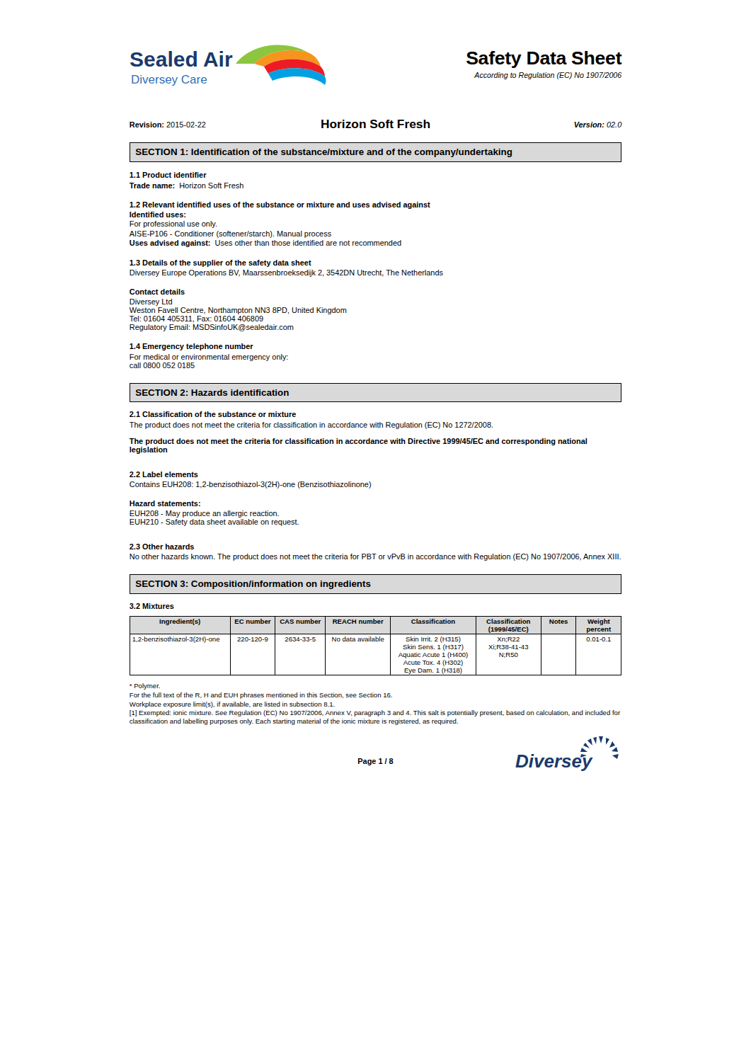Sealed Air Diversey Care
Safety Data Sheet
According to Regulation (EC) No 1907/2006
Horizon Soft Fresh
Revision: 2015-02-22
Version: 02.0
SECTION 1: Identification of the substance/mixture and of the company/undertaking
1.1 Product identifier
Trade name: Horizon Soft Fresh
1.2 Relevant identified uses of the substance or mixture and uses advised against
Identified uses:
For professional use only.
AISE-P106 - Conditioner (softener/starch). Manual process
Uses advised against: Uses other than those identified are not recommended
1.3 Details of the supplier of the safety data sheet
Diversey Europe Operations BV, Maarssenbroeksedijk 2, 3542DN Utrecht, The Netherlands
Contact details
Diversey Ltd
Weston Favell Centre, Northampton NN3 8PD, United Kingdom
Tel: 01604 405311, Fax: 01604 406809
Regulatory Email: MSDSinfoUK@sealedair.com
1.4 Emergency telephone number
For medical or environmental emergency only:
call 0800 052 0185
SECTION 2: Hazards identification
2.1 Classification of the substance or mixture
The product does not meet the criteria for classification in accordance with Regulation (EC) No 1272/2008.
The product does not meet the criteria for classification in accordance with Directive 1999/45/EC and corresponding national legislation
2.2 Label elements
Contains EUH208: 1,2-benzisothiazol-3(2H)-one (Benzisothiazolinone)
Hazard statements:
EUH208 - May produce an allergic reaction.
EUH210 - Safety data sheet available on request.
2.3 Other hazards
No other hazards known. The product does not meet the criteria for PBT or vPvB in accordance with Regulation (EC) No 1907/2006, Annex XIII.
SECTION 3: Composition/information on ingredients
3.2 Mixtures
| Ingredient(s) | EC number | CAS number | REACH number | Classification | Classification (1999/45/EC) | Notes | Weight percent |
| --- | --- | --- | --- | --- | --- | --- | --- |
| 1,2-benzisothiazol-3(2H)-one | 220-120-9 | 2634-33-5 | No data available | Skin Irrit. 2 (H315) Skin Sens. 1 (H317) Aquatic Acute 1 (H400) Acute Tox. 4 (H302) Eye Dam. 1 (H318) | Xn;R22 Xi;R38-41-43 N;R50 | | 0.01-0.1 |
* Polymer.
For the full text of the R, H and EUH phrases mentioned in this Section, see Section 16.
Workplace exposure limit(s), if available, are listed in subsection 8.1.
[1] Exempted: ionic mixture. See Regulation (EC) No 1907/2006, Annex V, paragraph 3 and 4. This salt is potentially present, based on calculation, and included for classification and labelling purposes only. Each starting material of the ionic mixture is registered, as required.
Page 1 / 8
Diversey